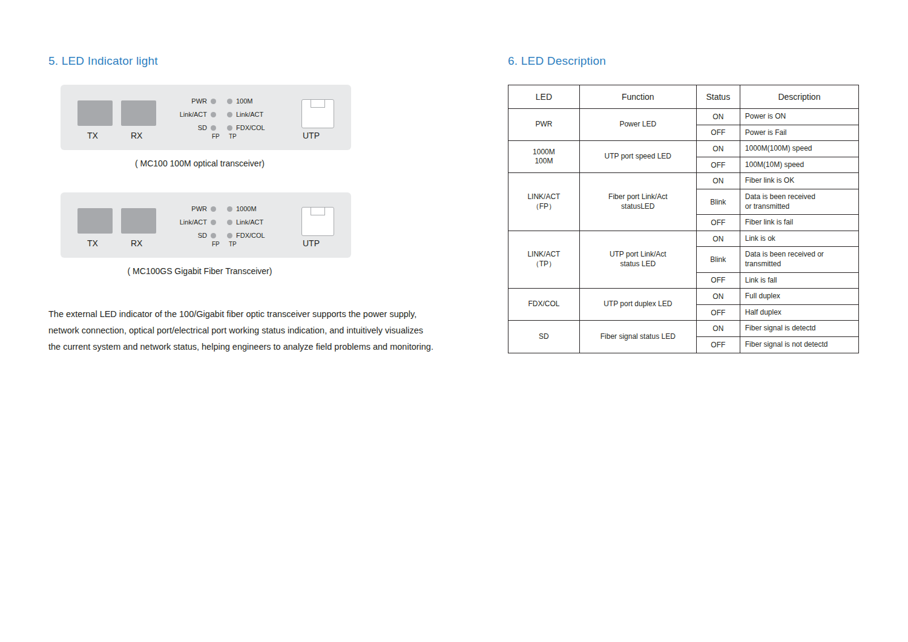5. LED Indicator light
TX
RX
FP
TP
UTP
PWR 100M
Link/ACT Link/ACT
SD FDX/COL
( MC100 100M optical transceiver)
TX
RX
FP
TP
UTP
PWR 1000M
Link/ACT Link/ACT
SD FDX/COL
( MC100GS Gigabit Fiber Transceiver)
The external LED indicator of the 100/Gigabit fiber optic transceiver supports the power supply, network connection, optical port/electrical port working status indication, and intuitively visualizes the current system and network status, helping engineers to analyze field problems and monitoring.
6. LED Description
| LED | Function | Status | Description |
| --- | --- | --- | --- |
| PWR | Power LED | ON | Power is ON |
| OFF | Power is Fail |
| 1000M 100M | UTP port speed LED | ON | 1000M(100M) speed |
| OFF | 100M(10M) speed |
| LINK/ACT （FP） | Fiber port Link/Act statusLED | ON | Fiber link is OK |
| Blink | Data is been received or transmitted |
| OFF | Fiber link is fail |
| LINK/ACT （TP） | UTP port Link/Act status LED | ON | Link is ok |
| Blink | Data is been received or transmitted |
| OFF | Link is fall |
| FDX/COL | UTP port duplex LED | ON | Full duplex |
| OFF | Half duplex |
| SD | Fiber signal status LED | ON | Fiber signal is detectd |
| OFF | Fiber signal is not detectd |